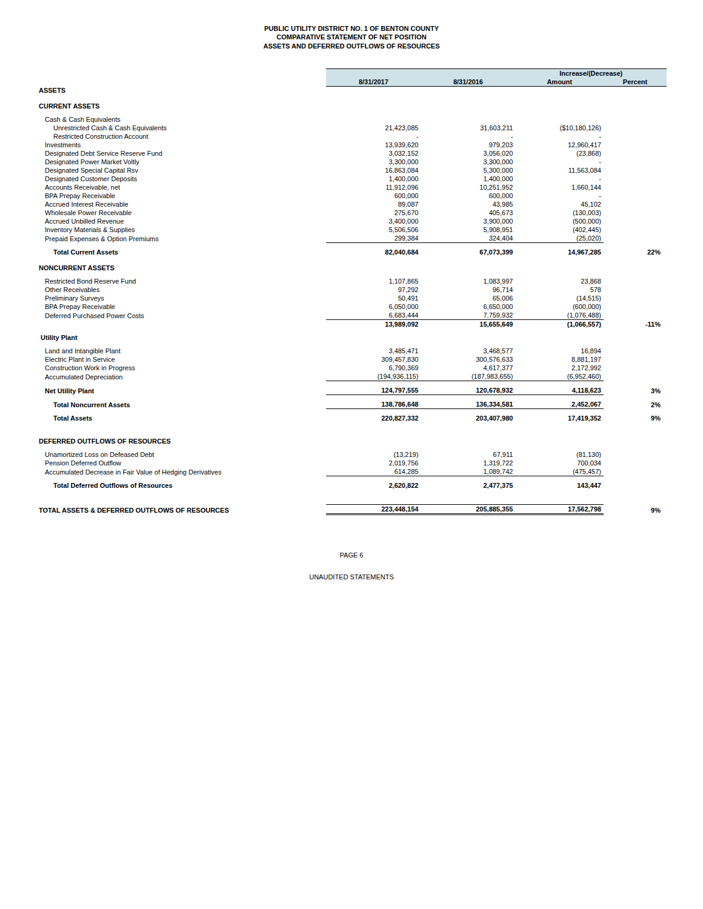PUBLIC UTILITY DISTRICT NO. 1 OF BENTON COUNTY
COMPARATIVE STATEMENT OF NET POSITION
ASSETS AND DEFERRED OUTFLOWS OF RESOURCES
| | | Increase/(Decrease) |
| | 8/31/2017 | 8/31/2016 | Amount | Percent |
| ASSETS | | | | |
| CURRENT ASSETS | | | | |
| Cash & Cash Equivalents | | | | |
| Unrestricted Cash & Cash Equivalents | 21,423,085 | 31,603,211 | ($10,180,126) | |
| Restricted Construction Account | - | - | - | |
| Investments | 13,939,620 | 979,203 | 12,960,417 | |
| Designated Debt Service Reserve Fund | 3,032,152 | 3,056,020 | (23,868) | |
| Designated Power Market Voltly | 3,300,000 | 3,300,000 | - | |
| Designated Special Capital Rsv | 16,863,084 | 5,300,000 | 11,563,084 | |
| Designated Customer Deposits | 1,400,000 | 1,400,000 | - | |
| Accounts Receivable, net | 11,912,096 | 10,251,952 | 1,660,144 | |
| BPA Prepay Receivable | 600,000 | 600,000 | - | |
| Accrued Interest Receivable | 89,087 | 43,985 | 45,102 | |
| Wholesale Power Receivable | 275,670 | 405,673 | (130,003) | |
| Accrued Unbilled Revenue | 3,400,000 | 3,900,000 | (500,000) | |
| Inventory Materials & Supplies | 5,506,506 | 5,908,951 | (402,445) | |
| Prepaid Expenses & Option Premiums | 299,384 | 324,404 | (25,020) | |
| Total Current Assets | 82,040,684 | 67,073,399 | 14,967,285 | 22% |
| NONCURRENT ASSETS | | | | |
| Restricted Bond Reserve Fund | 1,107,865 | 1,083,997 | 23,868 | |
| Other Receivables | 97,292 | 96,714 | 578 | |
| Preliminary Surveys | 50,491 | 65,006 | (14,515) | |
| BPA Prepay Receivable | 6,050,000 | 6,650,000 | (600,000) | |
| Deferred Purchased Power Costs | 6,683,444 | 7,759,932 | (1,076,488) | |
| | 13,989,092 | 15,655,649 | (1,066,557) | -11% |
| Utility Plant | | | | |
| Land and Intangible Plant | 3,485,471 | 3,468,577 | 16,894 | |
| Electric Plant in Service | 309,457,830 | 300,576,633 | 8,881,197 | |
| Construction Work in Progress | 6,790,369 | 4,617,377 | 2,172,992 | |
| Accumulated Depreciation | (194,936,115) | (187,983,655) | (6,952,460) | |
| Net Utility Plant | 124,797,555 | 120,678,932 | 4,118,623 | 3% |
| Total Noncurrent Assets | 138,786,648 | 136,334,581 | 2,452,067 | 2% |
| Total Assets | 220,827,332 | 203,407,980 | 17,419,352 | 9% |
| DEFERRED OUTFLOWS OF RESOURCES | | | | |
| Unamortized Loss on Defeased Debt | (13,219) | 67,911 | (81,130) | |
| Pension Deferred Outflow | 2,019,756 | 1,319,722 | 700,034 | |
| Accumulated Decrease in Fair Value of Hedging Derivatives | 614,285 | 1,089,742 | (475,457) | |
| Total Deferred Outflows of Resources | 2,620,822 | 2,477,375 | 143,447 | |
| TOTAL ASSETS & DEFERRED OUTFLOWS OF RESOURCES | 223,448,154 | 205,885,355 | 17,562,798 | 9% |
PAGE 6
UNAUDITED STATEMENTS